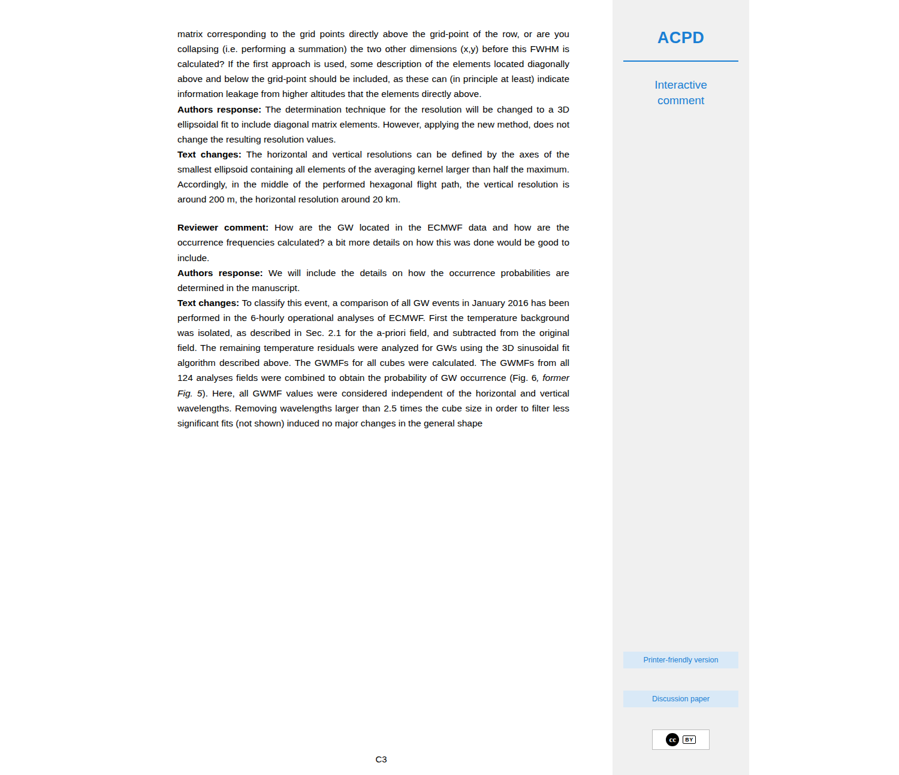ACPD
Interactive
comment
Printer-friendly version Discussion paper
cc
BY
matrix corresponding to the grid points directly above the grid-point of the row, or are you collapsing (i.e. performing a summation) the two other dimensions (x,y) before this FWHM is calculated? If the first approach is used, some description of the elements located diagonally above and below the grid-point should be included, as these can (in principle at least) indicate information leakage from higher altitudes that the elements directly above.
Authors response: The determination technique for the resolution will be changed to a 3D ellipsoidal fit to include diagonal matrix elements. However, applying the new method, does not change the resulting resolution values.
Text changes: The horizontal and vertical resolutions can be defined by the axes of the smallest ellipsoid containing all elements of the averaging kernel larger than half the maximum. Accordingly, in the middle of the performed hexagonal flight path, the vertical resolution is around 200 m, the horizontal resolution around 20 km.
Reviewer comment: How are the GW located in the ECMWF data and how are the occurrence frequencies calculated? a bit more details on how this was done would be good to include.
Authors response: We will include the details on how the occurrence probabilities are determined in the manuscript.
Text changes: To classify this event, a comparison of all GW events in January 2016 has been performed in the 6-hourly operational analyses of ECMWF. First the temperature background was isolated, as described in Sec. 2.1 for the a-priori field, and subtracted from the original field. The remaining temperature residuals were analyzed for GWs using the 3D sinusoidal fit algorithm described above. The GWMFs for all cubes were calculated. The GWMFs from all 124 analyses fields were combined to obtain the probability of GW occurrence (Fig. 6, former Fig. 5). Here, all GWMF values were considered independent of the horizontal and vertical wavelengths. Removing wavelengths larger than 2.5 times the cube size in order to filter less significant fits (not shown) induced no major changes in the general shape
C3